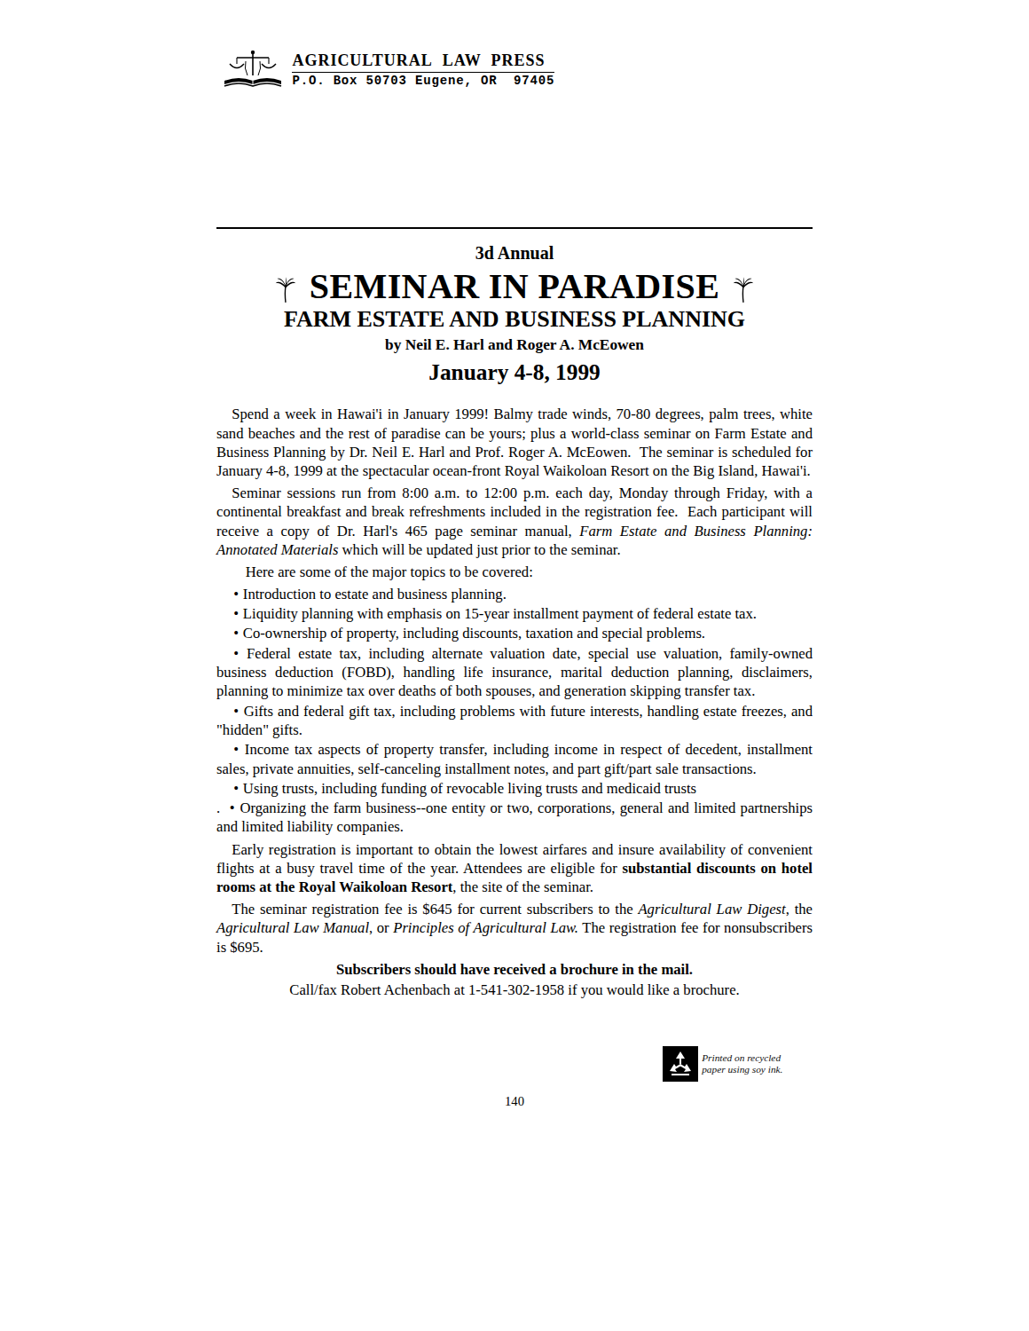AGRICULTURAL LAW PRESS
P.O. Box 50703 Eugene, OR 97405
3d Annual
SEMINAR IN PARADISE
FARM ESTATE AND BUSINESS PLANNING
by Neil E. Harl and Roger A. McEowen
January 4-8, 1999
Spend a week in Hawai'i in January 1999! Balmy trade winds, 70-80 degrees, palm trees, white sand beaches and the rest of paradise can be yours; plus a world-class seminar on Farm Estate and Business Planning by Dr. Neil E. Harl and Prof. Roger A. McEowen. The seminar is scheduled for January 4-8, 1999 at the spectacular ocean-front Royal Waikoloan Resort on the Big Island, Hawai'i.
Seminar sessions run from 8:00 a.m. to 12:00 p.m. each day, Monday through Friday, with a continental breakfast and break refreshments included in the registration fee. Each participant will receive a copy of Dr. Harl's 465 page seminar manual, Farm Estate and Business Planning: Annotated Materials which will be updated just prior to the seminar.
Here are some of the major topics to be covered:
• Introduction to estate and business planning.
• Liquidity planning with emphasis on 15-year installment payment of federal estate tax.
• Co-ownership of property, including discounts, taxation and special problems.
• Federal estate tax, including alternate valuation date, special use valuation, family-owned business deduction (FOBD), handling life insurance, marital deduction planning, disclaimers, planning to minimize tax over deaths of both spouses, and generation skipping transfer tax.
• Gifts and federal gift tax, including problems with future interests, handling estate freezes, and "hidden" gifts.
• Income tax aspects of property transfer, including income in respect of decedent, installment sales, private annuities, self-canceling installment notes, and part gift/part sale transactions.
• Using trusts, including funding of revocable living trusts and medicaid trusts
. • Organizing the farm business--one entity or two, corporations, general and limited partnerships and limited liability companies.
Early registration is important to obtain the lowest airfares and insure availability of convenient flights at a busy travel time of the year. Attendees are eligible for substantial discounts on hotel rooms at the Royal Waikoloan Resort, the site of the seminar.
The seminar registration fee is $645 for current subscribers to the Agricultural Law Digest, the Agricultural Law Manual, or Principles of Agricultural Law. The registration fee for nonsubscribers is $695.
Subscribers should have received a brochure in the mail.
Call/fax Robert Achenbach at 1-541-302-1958 if you would like a brochure.
Printed on recycled
paper using soy ink.
140